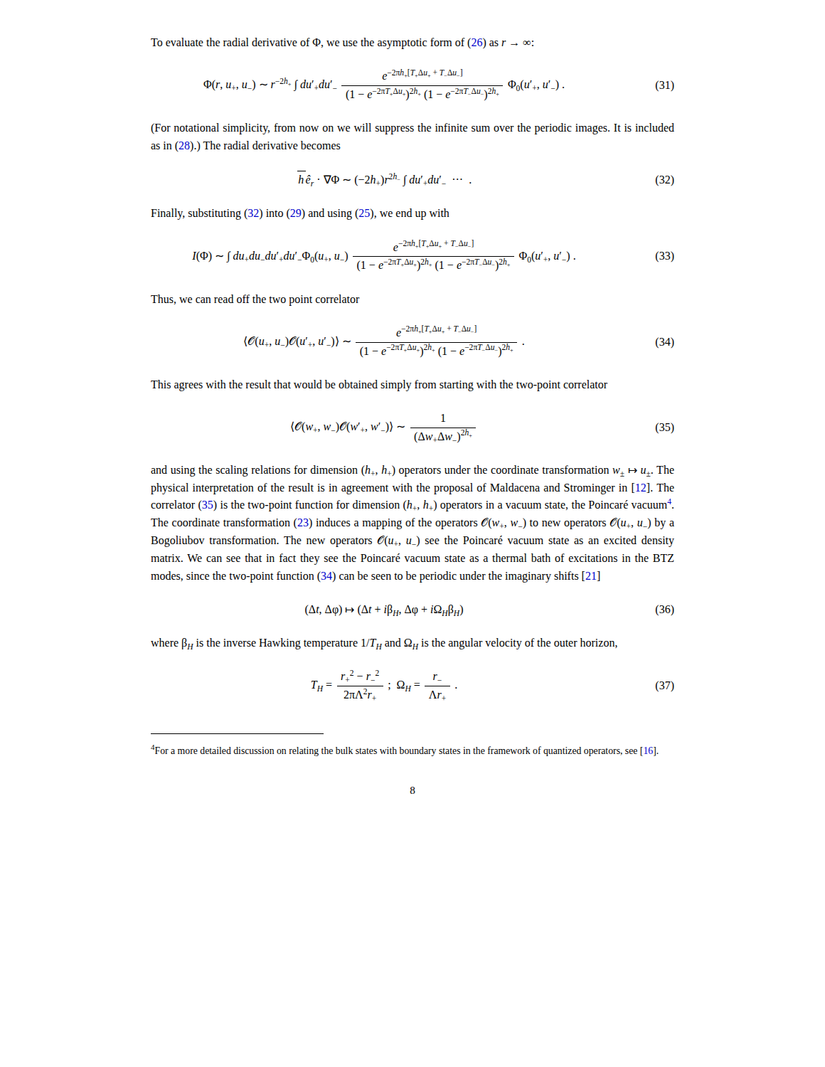To evaluate the radial derivative of Φ, we use the asymptotic form of (26) as r → ∞:
Φ(r, u+, u−) ∼ r−2h+ ∫ du′+du′− e−2πh+[T+Δu+ + T−Δu−] (1 − e−2πT+Δu+)2h+ (1 − e−2πT−Δu−)2h+ Φ0(u′+, u′−) .
(31)
(For notational simplicity, from now on we will suppress the infinite sum over the periodic images. It is included as in (28).) The radial derivative becomes
hêr · ∇Φ ∼ (−2h+)r2h− ∫ du′+du′− ··· .
(32)
Finally, substituting (32) into (29) and using (25), we end up with
I(Φ) ∼ ∫ du+du−du′+du′−Φ0(u+, u−) e−2πh+[T+Δu+ + T−Δu−] (1 − e−2πT+Δu+)2h+ (1 − e−2πT−Δu−)2h+ Φ0(u′+, u′−) .
(33)
Thus, we can read off the two point correlator
⟨𝒪(u+, u−)𝒪(u′+, u′−)⟩ ∼ e−2πh+[T+Δu+ + T−Δu−] (1 − e−2πT+Δu+)2h+ (1 − e−2πT−Δu−)2h+ .
(34)
This agrees with the result that would be obtained simply from starting with the two-point correlator
⟨𝒪(w+, w−)𝒪(w′+, w′−)⟩ ∼ 1 (Δw+Δw−)2h+
(35)
and using the scaling relations for dimension (h+, h+) operators under the coordinate transformation w± ↦ u±. The physical interpretation of the result is in agreement with the proposal of Maldacena and Strominger in [12]. The correlator (35) is the two-point function for dimension (h+, h+) operators in a vacuum state, the Poincaré vacuum4. The coordinate transformation (23) induces a mapping of the operators 𝒪(w+, w−) to new operators 𝒪(u+, u−) by a Bogoliubov transformation. The new operators 𝒪(u+, u−) see the Poincaré vacuum state as an excited density matrix. We can see that in fact they see the Poincaré vacuum state as a thermal bath of excitations in the BTZ modes, since the two-point function (34) can be seen to be periodic under the imaginary shifts [21]
(Δt, Δφ) ↦ (Δt + iβH, Δφ + i ΩHβH)
(36)
where βH is the inverse Hawking temperature 1/TH and ΩH is the angular velocity of the outer horizon,
TH = r+2 − r−2 2πΛ2r+ ; ΩH = r− Λr+ .
(37)
4For a more detailed discussion on relating the bulk states with boundary states in the framework of quantized operators, see [16].
8